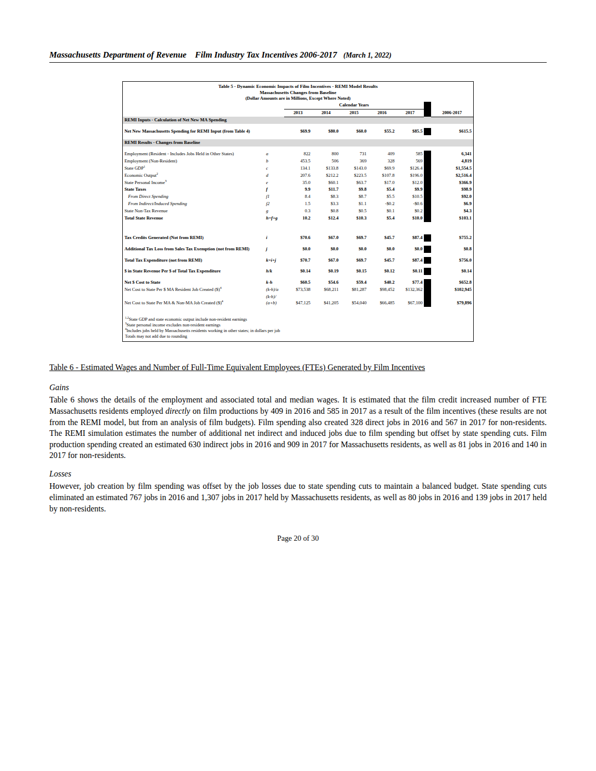Massachusetts Department of Revenue Film Industry Tax Incentives 2006-2017 (March 1, 2022)
Table 5 - Dynamic Economic Impacts of Film Incentives - REMI Model Results Massachusetts Changes from Baseline (Dollar Amounts are in Millions, Except Where Noted)
| | | Calendar Years | | |
| | | 2013 | 2014 | 2015 | 2016 | 2017 | | 2006-2017 |
| REMI Inputs - Calculation of Net New MA Spending | | | |
| Net New Massachusetts Spending for REMI Input (from Table 4) | | $69.9 | $80.0 | $60.0 | $55.2 | $85.5 | | $615.5 |
| REMI Results - Changes from Baseline | | | |
| Employment (Resident - Includes Jobs Held in Other States) | a | 822 | 800 | 731 | 409 | 585 | | 6,341 |
| Employment (Non-Resident) | b | 453.5 | 506 | 369 | 328 | 569 | | 4,819 |
| State GDP 1 | c | 134.1 | $133.8 | $143.0 | $69.9 | $126.4 | | $1,554.5 |
| Economic Output 2 | d | 207.6 | $212.2 | $223.5 | $107.8 | $196.0 | | $2,516.4 |
| State Personal Income 3 | e | 35.0 | $60.1 | $63.7 | $17.0 | $12.0 | | $366.9 |
| State Taxes | f | 9.9 | $11.7 | $9.8 | $5.4 | $9.9 | | $98.9 |
| From Direct Spending | f1 | 8.4 | $8.3 | $8.7 | $5.5 | $10.5 | | $92.0 |
| From Indirect/Induced Spending | f2 | 1.5 | $3.3 | $1.1 | -$0.2 | -$0.6 | | $6.9 |
| State Non-Tax Revenue | g | 0.3 | $0.8 | $0.5 | $0.1 | $0.2 | | $4.3 |
| Total State Revenue | h=f+g | 10.2 | $12.4 | $10.3 | $5.4 | $10.0 | | $103.1 |
| Tax Credits Generated (Not from REMI) | i | $70.6 | $67.0 | $69.7 | $45.7 | $87.4 | | $755.2 |
| Additional Tax Loss from Sales Tax Exemption (not from REMI) | j | $0.0 | $0.0 | $0.0 | $0.0 | $0.0 | | $0.8 |
| Total Tax Expenditure (not from REMI) | k=i+j | $70.7 | $67.0 | $69.7 | $45.7 | $87.4 | | $756.0 |
| $ in State Revenue Per $ of Total Tax Expenditure | h/k | $0.14 | $0.19 | $0.15 | $0.12 | $0.11 | | $0.14 |
| Net $ Cost to State | k-h | $60.5 | $54.6 | $59.4 | $40.2 | $77.4 | | $652.8 |
| Net Cost to State Per $ MA Resident Job Created ($) 4 | (k-h)/a | $73,538 | $68,211 | $81,287 | $98,452 | $132,362 | | $102,945 |
| Net Cost to State Per MA & Non-MA Job Created ($) 4 | (k-h)/ (a+b) | $47,125 | $41,205 | $54,040 | $66,485 | $67,100 | | $79,896 |
1,2State GDP and state economic output include non-resident earnings
3State personal income excludes non-resident earnings
4Includes jobs held by Massachusetts residents working in other states; in dollars per job
Totals may not add due to rounding
Table 6 - Estimated Wages and Number of Full-Time Equivalent Employees (FTEs) Generated by Film Incentives
Gains
Table 6 shows the details of the employment and associated total and median wages. It is estimated that the film credit increased number of FTE Massachusetts residents employed directly on film productions by 409 in 2016 and 585 in 2017 as a result of the film incentives (these results are not from the REMI model, but from an analysis of film budgets). Film spending also created 328 direct jobs in 2016 and 567 in 2017 for non-residents. The REMI simulation estimates the number of additional net indirect and induced jobs due to film spending but offset by state spending cuts. Film production spending created an estimated 630 indirect jobs in 2016 and 909 in 2017 for Massachusetts residents, as well as 81 jobs in 2016 and 140 in 2017 for non-residents.
Losses
However, job creation by film spending was offset by the job losses due to state spending cuts to maintain a balanced budget. State spending cuts eliminated an estimated 767 jobs in 2016 and 1,307 jobs in 2017 held by Massachusetts residents, as well as 80 jobs in 2016 and 139 jobs in 2017 held by non-residents.
Page 20 of 30